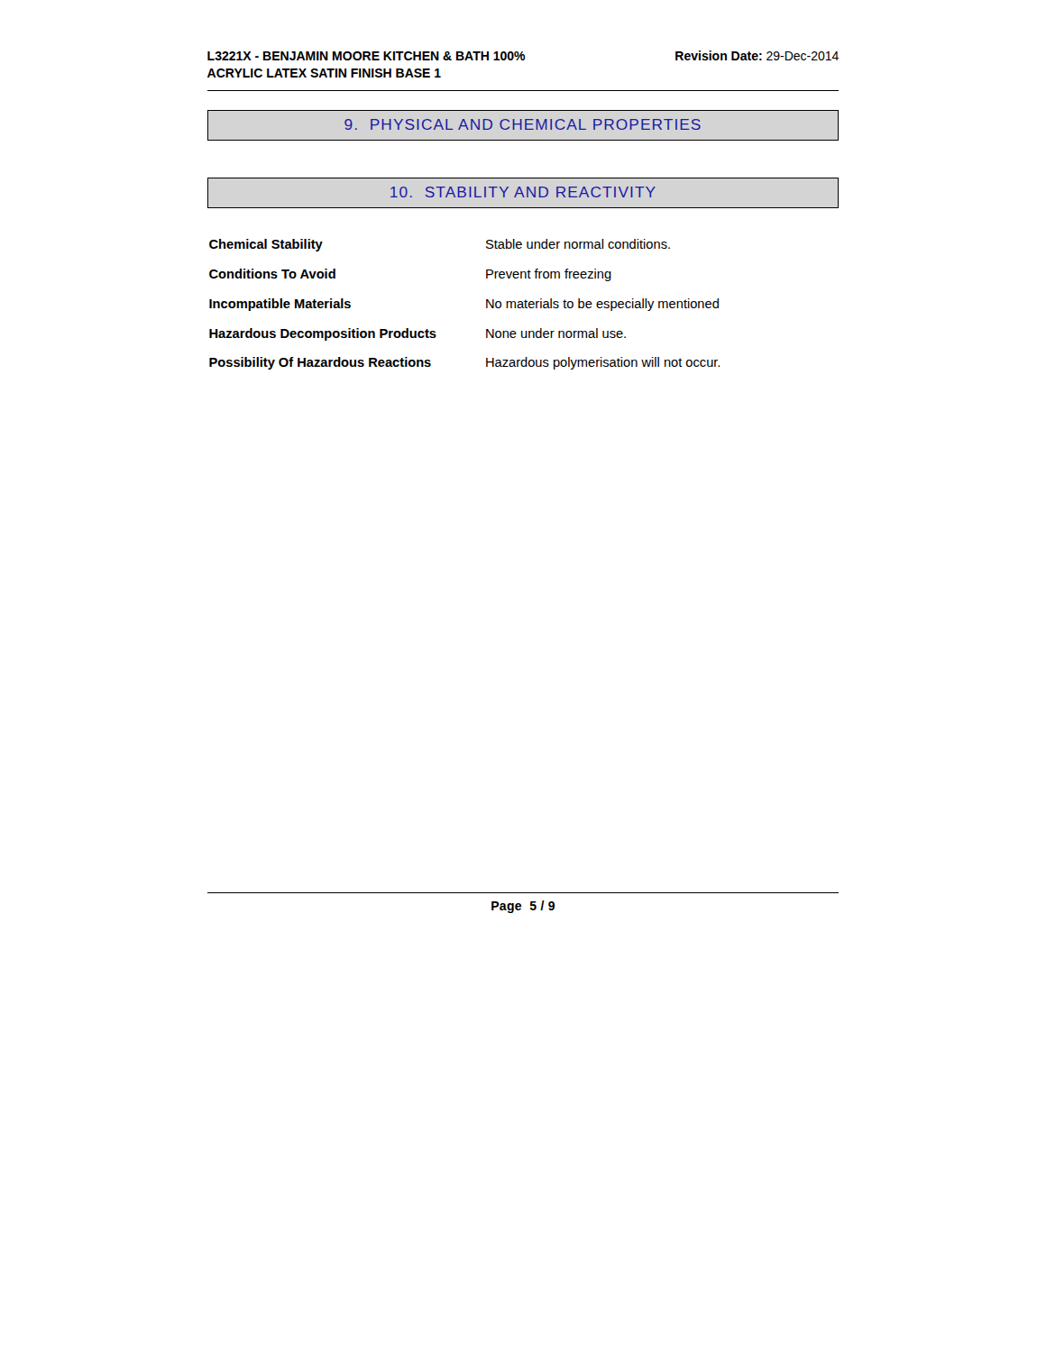L3221X - BENJAMIN MOORE KITCHEN & BATH 100%
ACRYLIC LATEX SATIN FINISH BASE 1
Revision Date: 29-Dec-2014
9. PHYSICAL AND CHEMICAL PROPERTIES
10. STABILITY AND REACTIVITY
| Chemical Stability | Stable under normal conditions. |
| Conditions To Avoid | Prevent from freezing |
| Incompatible Materials | No materials to be especially mentioned |
| Hazardous Decomposition Products | None under normal use. |
| Possibility Of Hazardous Reactions | Hazardous polymerisation will not occur. |
Page 5 / 9